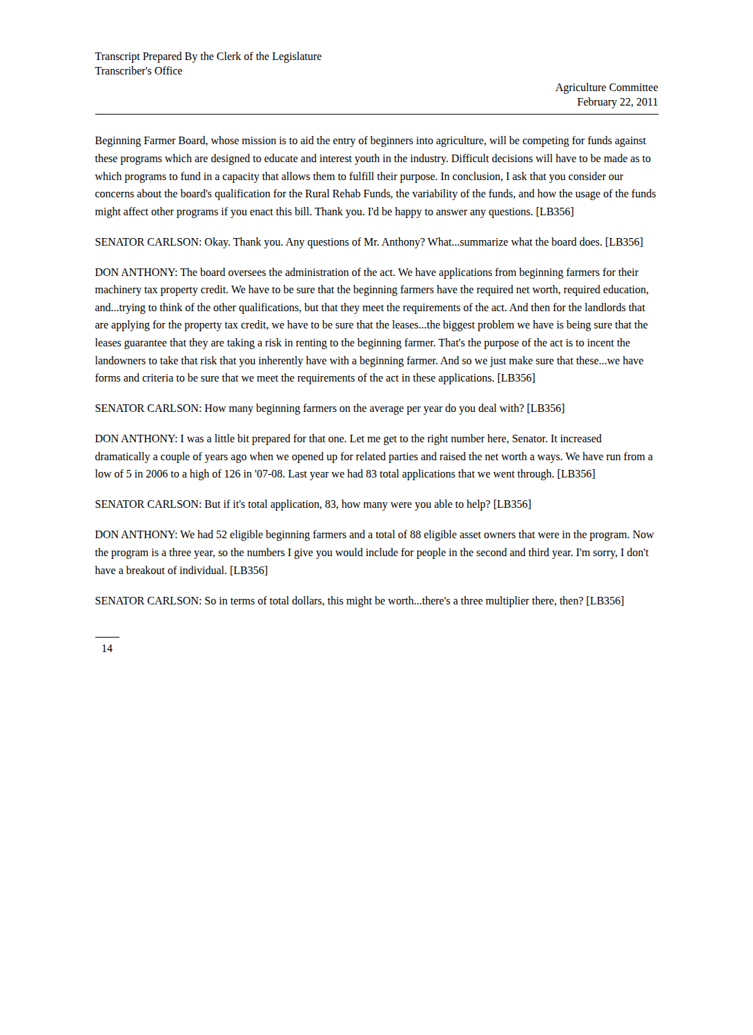Transcript Prepared By the Clerk of the Legislature
Transcriber's Office
Agriculture Committee
February 22, 2011
Beginning Farmer Board, whose mission is to aid the entry of beginners into agriculture, will be competing for funds against these programs which are designed to educate and interest youth in the industry. Difficult decisions will have to be made as to which programs to fund in a capacity that allows them to fulfill their purpose. In conclusion, I ask that you consider our concerns about the board's qualification for the Rural Rehab Funds, the variability of the funds, and how the usage of the funds might affect other programs if you enact this bill. Thank you. I'd be happy to answer any questions. [LB356]
SENATOR CARLSON: Okay. Thank you. Any questions of Mr. Anthony? What...summarize what the board does. [LB356]
DON ANTHONY: The board oversees the administration of the act. We have applications from beginning farmers for their machinery tax property credit. We have to be sure that the beginning farmers have the required net worth, required education, and...trying to think of the other qualifications, but that they meet the requirements of the act. And then for the landlords that are applying for the property tax credit, we have to be sure that the leases...the biggest problem we have is being sure that the leases guarantee that they are taking a risk in renting to the beginning farmer. That's the purpose of the act is to incent the landowners to take that risk that you inherently have with a beginning farmer. And so we just make sure that these...we have forms and criteria to be sure that we meet the requirements of the act in these applications. [LB356]
SENATOR CARLSON: How many beginning farmers on the average per year do you deal with? [LB356]
DON ANTHONY: I was a little bit prepared for that one. Let me get to the right number here, Senator. It increased dramatically a couple of years ago when we opened up for related parties and raised the net worth a ways. We have run from a low of 5 in 2006 to a high of 126 in '07-08. Last year we had 83 total applications that we went through. [LB356]
SENATOR CARLSON: But if it's total application, 83, how many were you able to help? [LB356]
DON ANTHONY: We had 52 eligible beginning farmers and a total of 88 eligible asset owners that were in the program. Now the program is a three year, so the numbers I give you would include for people in the second and third year. I'm sorry, I don't have a breakout of individual. [LB356]
SENATOR CARLSON: So in terms of total dollars, this might be worth...there's a three multiplier there, then? [LB356]
14